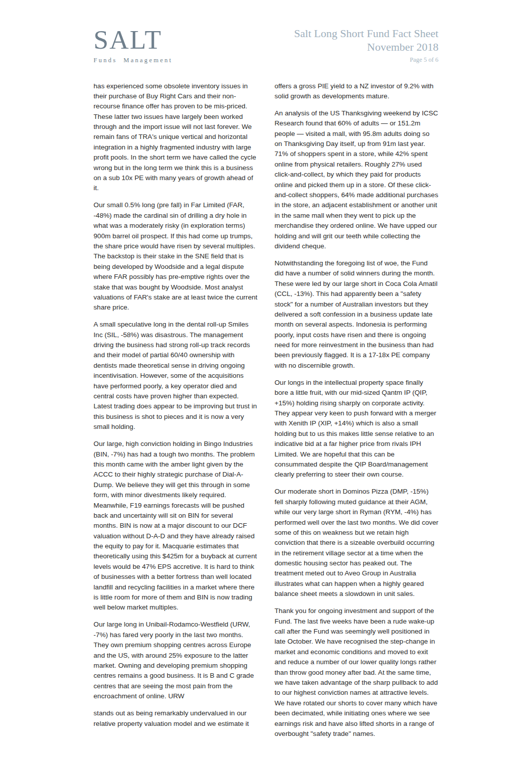SALT
Funds Management
Salt Long Short Fund Fact Sheet
November 2018
Page 5 of 6
has experienced some obsolete inventory issues in their purchase of Buy Right Cars and their non-recourse finance offer has proven to be mis-priced. These latter two issues have largely been worked through and the import issue will not last forever. We remain fans of TRA's unique vertical and horizontal integration in a highly fragmented industry with large profit pools. In the short term we have called the cycle wrong but in the long term we think this is a business on a sub 10x PE with many years of growth ahead of it.
Our small 0.5% long (pre fall) in Far Limited (FAR, -48%) made the cardinal sin of drilling a dry hole in what was a moderately risky (in exploration terms) 900m barrel oil prospect. If this had come up trumps, the share price would have risen by several multiples. The backstop is their stake in the SNE field that is being developed by Woodside and a legal dispute where FAR possibly has pre-emptive rights over the stake that was bought by Woodside. Most analyst valuations of FAR's stake are at least twice the current share price.
A small speculative long in the dental roll-up Smiles Inc (SIL, -58%) was disastrous. The management driving the business had strong roll-up track records and their model of partial 60/40 ownership with dentists made theoretical sense in driving ongoing incentivisation. However, some of the acquisitions have performed poorly, a key operator died and central costs have proven higher than expected. Latest trading does appear to be improving but trust in this business is shot to pieces and it is now a very small holding.
Our large, high conviction holding in Bingo Industries (BIN, -7%) has had a tough two months. The problem this month came with the amber light given by the ACCC to their highly strategic purchase of Dial-A-Dump. We believe they will get this through in some form, with minor divestments likely required. Meanwhile, F19 earnings forecasts will be pushed back and uncertainty will sit on BIN for several months. BIN is now at a major discount to our DCF valuation without D-A-D and they have already raised the equity to pay for it. Macquarie estimates that theoretically using this $425m for a buyback at current levels would be 47% EPS accretive. It is hard to think of businesses with a better fortress than well located landfill and recycling facilities in a market where there is little room for more of them and BIN is now trading well below market multiples.
Our large long in Unibail-Rodamco-Westfield (URW, -7%) has fared very poorly in the last two months. They own premium shopping centres across Europe and the US, with around 25% exposure to the latter market. Owning and developing premium shopping centres remains a good business. It is B and C grade centres that are seeing the most pain from the encroachment of online. URW
stands out as being remarkably undervalued in our relative property valuation model and we estimate it offers a gross PIE yield to a NZ investor of 9.2% with solid growth as developments mature.
An analysis of the US Thanksgiving weekend by ICSC Research found that 60% of adults — or 151.2m people — visited a mall, with 95.8m adults doing so on Thanksgiving Day itself, up from 91m last year. 71% of shoppers spent in a store, while 42% spent online from physical retailers. Roughly 27% used click-and-collect, by which they paid for products online and picked them up in a store. Of these click-and-collect shoppers, 64% made additional purchases in the store, an adjacent establishment or another unit in the same mall when they went to pick up the merchandise they ordered online. We have upped our holding and will grit our teeth while collecting the dividend cheque.
Notwithstanding the foregoing list of woe, the Fund did have a number of solid winners during the month. These were led by our large short in Coca Cola Amatil (CCL, -13%). This had apparently been a "safety stock" for a number of Australian investors but they delivered a soft confession in a business update late month on several aspects. Indonesia is performing poorly, input costs have risen and there is ongoing need for more reinvestment in the business than had been previously flagged. It is a 17-18x PE company with no discernible growth.
Our longs in the intellectual property space finally bore a little fruit, with our mid-sized Qantm IP (QIP, +15%) holding rising sharply on corporate activity. They appear very keen to push forward with a merger with Xenith IP (XIP, +14%) which is also a small holding but to us this makes little sense relative to an indicative bid at a far higher price from rivals IPH Limited. We are hopeful that this can be consummated despite the QIP Board/management clearly preferring to steer their own course.
Our moderate short in Dominos Pizza (DMP, -15%) fell sharply following muted guidance at their AGM, while our very large short in Ryman (RYM, -4%) has performed well over the last two months. We did cover some of this on weakness but we retain high conviction that there is a sizeable overbuild occurring in the retirement village sector at a time when the domestic housing sector has peaked out. The treatment meted out to Aveo Group in Australia illustrates what can happen when a highly geared balance sheet meets a slowdown in unit sales.
Thank you for ongoing investment and support of the Fund. The last five weeks have been a rude wake-up call after the Fund was seemingly well positioned in late October. We have recognised the step-change in market and economic conditions and moved to exit and reduce a number of our lower quality longs rather than throw good money after bad. At the same time, we have taken advantage of the sharp pullback to add to our highest conviction names at attractive levels. We have rotated our shorts to cover many which have been decimated, while initiating ones where we see earnings risk and have also lifted shorts in a range of overbought "safety trade" names.